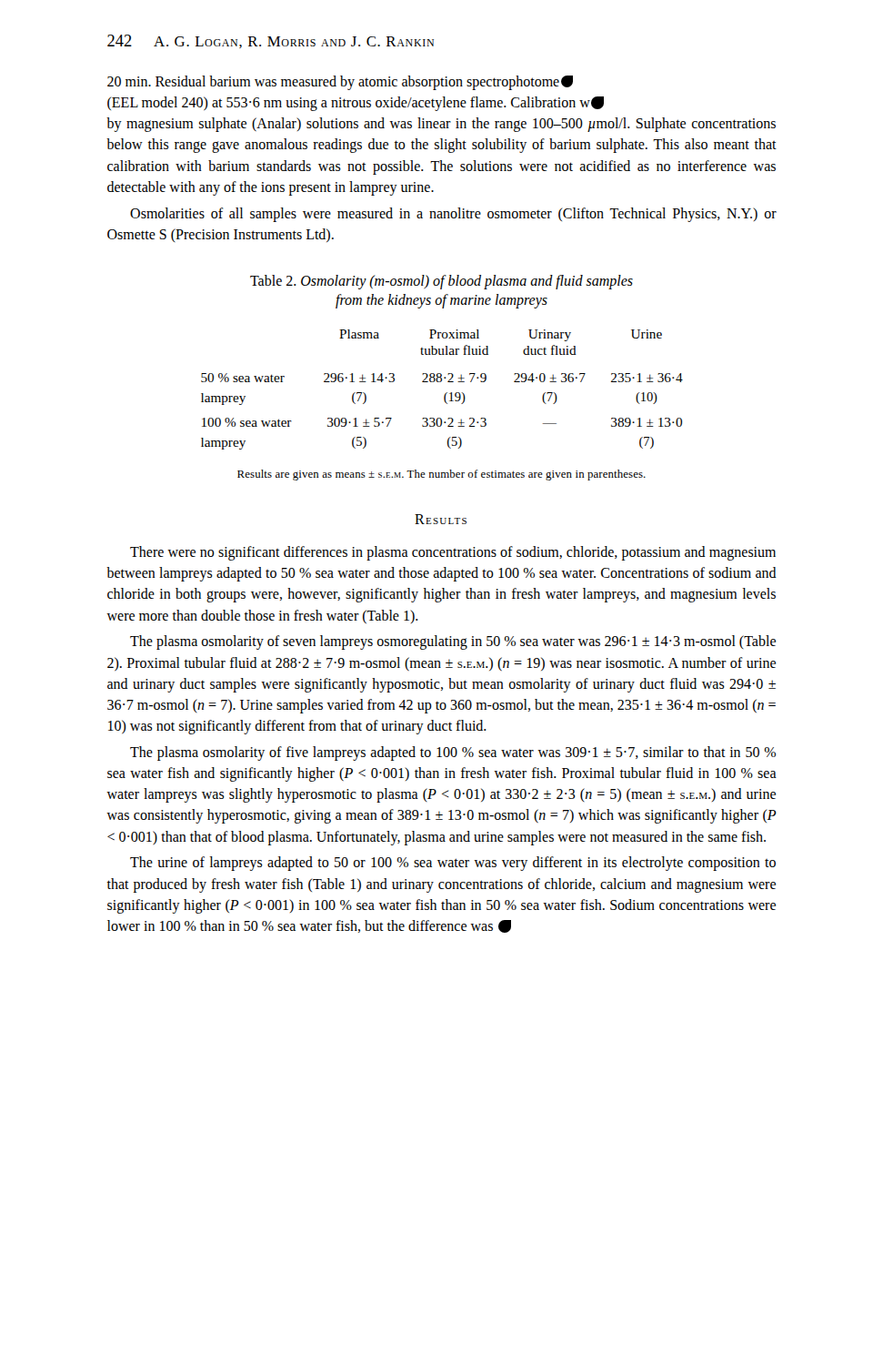242 A. G. Logan, R. Morris and J. C. Rankin
20 min. Residual barium was measured by atomic absorption spectrophotome
(EEL model 240) at 553·6 nm using a nitrous oxide/acetylene flame. Calibration w
by magnesium sulphate (Analar) solutions and was linear in the range 100–500 µmol/l. Sulphate concentrations below this range gave anomalous readings due to the slight solubility of barium sulphate. This also meant that calibration with barium standards was not possible. The solutions were not acidified as no interference was detectable with any of the ions present in lamprey urine.
Osmolarities of all samples were measured in a nanolitre osmometer (Clifton Technical Physics, N.Y.) or Osmette S (Precision Instruments Ltd).
Table 2. Osmolarity (m-osmol) of blood plasma and fluid samples
from the kidneys of marine lampreys
| | Plasma | Proximal tubular fluid | Urinary duct fluid | Urine |
| --- | --- | --- | --- | --- |
| 50 % sea water lamprey | 296·1 ± 14·3 (7) | 288·2 ± 7·9 (19) | 294·0 ± 36·7 (7) | 235·1 ± 36·4 (10) |
| 100 % sea water lamprey | 309·1 ± 5·7 (5) | 330·2 ± 2·3 (5) | — | 389·1 ± 13·0 (7) |
Results are given as means ± s.e.m. The number of estimates are given in parentheses.
Results
There were no significant differences in plasma concentrations of sodium, chloride, potassium and magnesium between lampreys adapted to 50 % sea water and those adapted to 100 % sea water. Concentrations of sodium and chloride in both groups were, however, significantly higher than in fresh water lampreys, and magnesium levels were more than double those in fresh water (Table 1).
The plasma osmolarity of seven lampreys osmoregulating in 50 % sea water was 296·1 ± 14·3 m-osmol (Table 2). Proximal tubular fluid at 288·2 ± 7·9 m-osmol (mean ± s.e.m.) (n = 19) was near isosmotic. A number of urine and urinary duct samples were significantly hyposmotic, but mean osmolarity of urinary duct fluid was 294·0 ± 36·7 m-osmol (n = 7). Urine samples varied from 42 up to 360 m-osmol, but the mean, 235·1 ± 36·4 m-osmol (n = 10) was not significantly different from that of urinary duct fluid.
The plasma osmolarity of five lampreys adapted to 100 % sea water was 309·1 ± 5·7, similar to that in 50 % sea water fish and significantly higher (P < 0·001) than in fresh water fish. Proximal tubular fluid in 100 % sea water lampreys was slightly hyperosmotic to plasma (P < 0·01) at 330·2 ± 2·3 (n = 5) (mean ± s.e.m.) and urine was consistently hyperosmotic, giving a mean of 389·1 ± 13·0 m-osmol (n = 7) which was significantly higher (P < 0·001) than that of blood plasma. Unfortunately, plasma and urine samples were not measured in the same fish.
The urine of lampreys adapted to 50 or 100 % sea water was very different in its electrolyte composition to that produced by fresh water fish (Table 1) and urinary concentrations of chloride, calcium and magnesium were significantly higher (P < 0·001) in 100 % sea water fish than in 50 % sea water fish. Sodium concentrations were lower in 100 % than in 50 % sea water fish, but the difference was